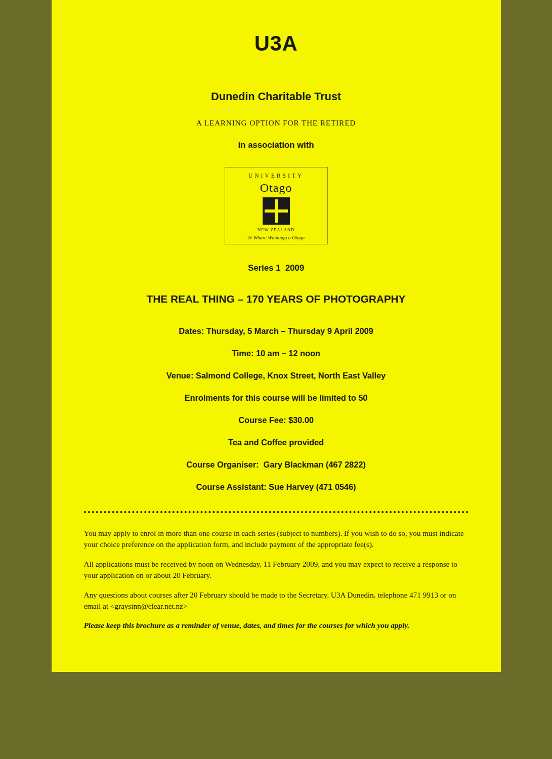U3A
Dunedin Charitable Trust
A LEARNING OPTION FOR THE RETIRED
in association with
University
Otago
NEW ZEALAND
Te Whare Wānanga o Otāgo
Series 1 2009
THE REAL THING – 170 YEARS OF PHOTOGRAPHY
Dates: Thursday, 5 March – Thursday 9 April 2009
Time: 10 am – 12 noon
Venue: Salmond College, Knox Street, North East Valley
Enrolments for this course will be limited to 50
Course Fee: $30.00
Tea and Coffee provided
Course Organiser: Gary Blackman (467 2822)
Course Assistant: Sue Harvey (471 0546)
You may apply to enrol in more than one course in each series (subject to numbers). If you wish to do so, you must indicate your choice preference on the application form, and include payment of the appropriate fee(s).
All applications must be received by noon on Wednesday, 11 February 2009, and you may expect to receive a response to your application on or about 20 February.
Any questions about courses after 20 February should be made to the Secretary, U3A Dunedin, telephone 471 9913 or on email at <graysinn@clear.net.nz>
Please keep this brochure as a reminder of venue, dates, and times for the courses for which you apply.